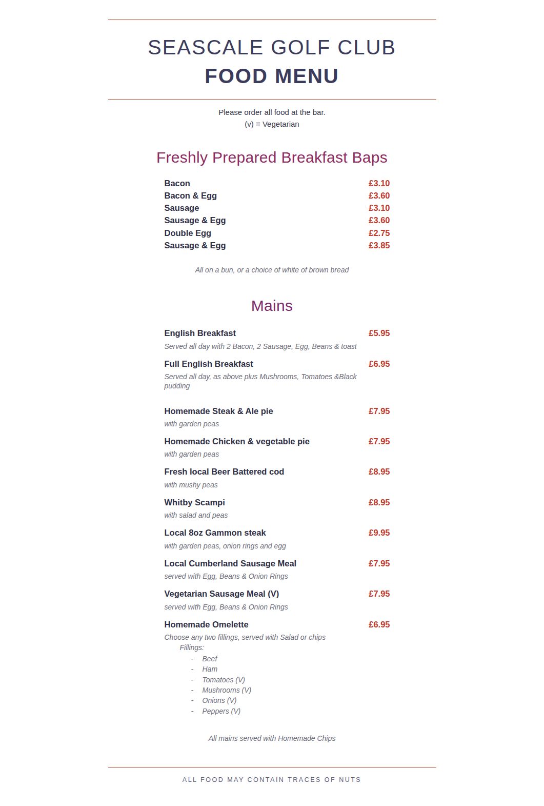Seascale Golf Club
Food Menu
Please order all food at the bar.
(v) = Vegetarian
Freshly Prepared Breakfast Baps
| Bacon | £3.10 |
| Bacon & Egg | £3.60 |
| Sausage | £3.10 |
| Sausage & Egg | £3.60 |
| Double Egg | £2.75 |
| Sausage & Egg | £3.85 |
All on a bun, or a choice of white of brown bread
Mains
| English Breakfast | £5.95 |
| Served all day with 2 Bacon, 2 Sausage, Egg, Beans & toast | |
| Full English Breakfast | £6.95 |
| Served all day, as above plus Mushrooms, Tomatoes &Black pudding | |
| Homemade Steak & Ale pie | £7.95 |
| with garden peas | |
| Homemade Chicken & vegetable pie | £7.95 |
| with garden peas | |
| Fresh local Beer Battered cod | £8.95 |
| with mushy peas | |
| Whitby Scampi | £8.95 |
| with salad and peas | |
| Local 8oz Gammon steak | £9.95 |
| with garden peas, onion rings and egg | |
| Local Cumberland Sausage Meal | £7.95 |
| served with Egg, Beans & Onion Rings | |
| Vegetarian Sausage Meal (V) | £7.95 |
| served with Egg, Beans & Onion Rings | |
| Homemade Omelette | £6.95 |
| Choose any two fillings, served with Salad or chips | |
Fillings:
Beef
Ham
Tomatoes (V)
Mushrooms (V)
Onions (V)
Peppers (V)
All mains served with Homemade Chips
All food may contain traces of nuts